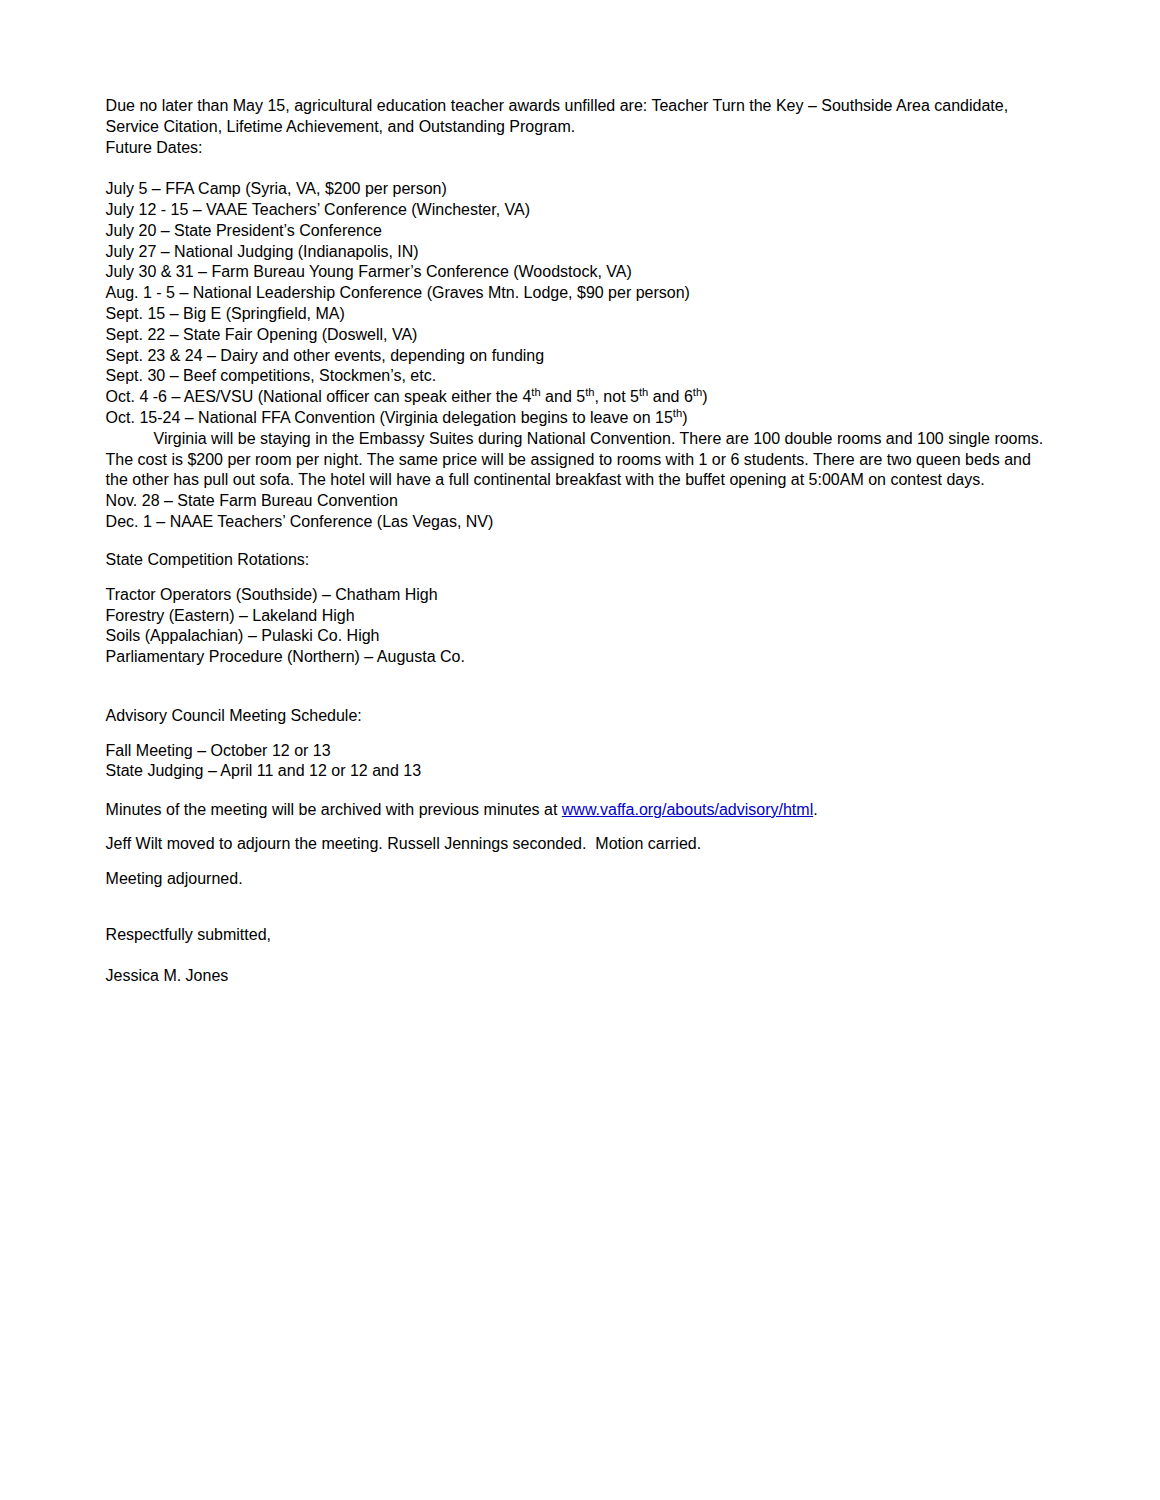Due no later than May 15, agricultural education teacher awards unfilled are: Teacher Turn the Key – Southside Area candidate, Service Citation, Lifetime Achievement, and Outstanding Program.
Future Dates:
July 5 – FFA Camp (Syria, VA, $200 per person)
July 12 - 15 – VAAE Teachers’ Conference (Winchester, VA)
July 20 – State President’s Conference
July 27 – National Judging (Indianapolis, IN)
July 30 & 31 – Farm Bureau Young Farmer’s Conference (Woodstock, VA)
Aug. 1 - 5 – National Leadership Conference (Graves Mtn. Lodge, $90 per person)
Sept. 15 – Big E (Springfield, MA)
Sept. 22 – State Fair Opening (Doswell, VA)
Sept. 23 & 24 – Dairy and other events, depending on funding
Sept. 30 – Beef competitions, Stockmen’s, etc.
Oct. 4 -6 – AES/VSU (National officer can speak either the 4th and 5th, not 5th and 6th)
Oct. 15-24 – National FFA Convention (Virginia delegation begins to leave on 15th)
Virginia will be staying in the Embassy Suites during National Convention. There are 100 double rooms and 100 single rooms. The cost is $200 per room per night. The same price will be assigned to rooms with 1 or 6 students. There are two queen beds and the other has pull out sofa. The hotel will have a full continental breakfast with the buffet opening at 5:00AM on contest days.
Nov. 28 – State Farm Bureau Convention
Dec. 1 – NAAE Teachers’ Conference (Las Vegas, NV)
State Competition Rotations:
Tractor Operators (Southside) – Chatham High
Forestry (Eastern) – Lakeland High
Soils (Appalachian) – Pulaski Co. High
Parliamentary Procedure (Northern) – Augusta Co.
Advisory Council Meeting Schedule:
Fall Meeting – October 12 or 13
State Judging – April 11 and 12 or 12 and 13
Minutes of the meeting will be archived with previous minutes at www.vaffa.org/abouts/advisory/html.
Jeff Wilt moved to adjourn the meeting. Russell Jennings seconded. Motion carried.
Meeting adjourned.
Respectfully submitted,
Jessica M. Jones